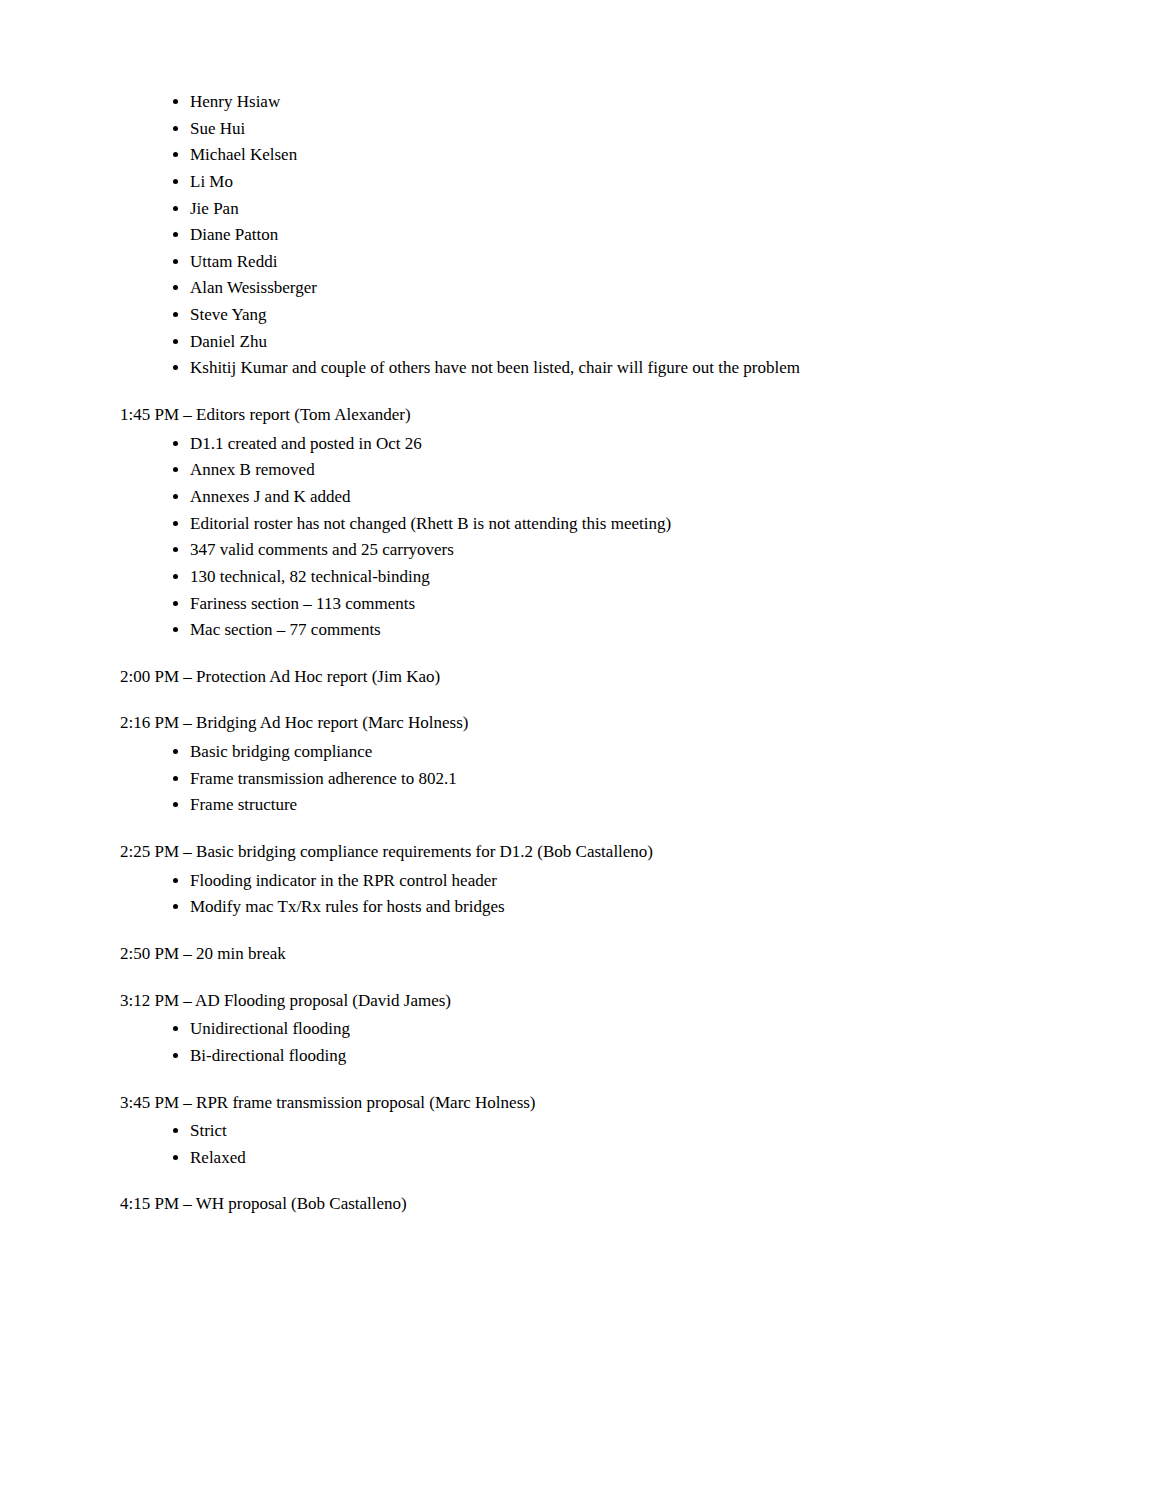Henry Hsiaw
Sue Hui
Michael Kelsen
Li Mo
Jie Pan
Diane Patton
Uttam Reddi
Alan Wesissberger
Steve Yang
Daniel Zhu
Kshitij Kumar and couple of others have not been listed, chair will figure out the problem
1:45 PM – Editors report (Tom Alexander)
D1.1 created and posted in Oct 26
Annex B removed
Annexes J and K added
Editorial roster has not changed (Rhett B is not attending this meeting)
347 valid comments and 25 carryovers
130 technical, 82 technical-binding
Fariness section – 113 comments
Mac section – 77 comments
2:00 PM – Protection Ad Hoc report (Jim Kao)
2:16 PM – Bridging Ad Hoc report (Marc Holness)
Basic bridging compliance
Frame transmission adherence to 802.1
Frame structure
2:25 PM – Basic bridging compliance requirements for D1.2 (Bob Castalleno)
Flooding indicator in the RPR control header
Modify mac Tx/Rx rules for hosts and bridges
2:50 PM – 20 min break
3:12 PM – AD Flooding proposal (David James)
Unidirectional flooding
Bi-directional flooding
3:45 PM – RPR frame transmission proposal (Marc Holness)
Strict
Relaxed
4:15 PM – WH proposal (Bob Castalleno)